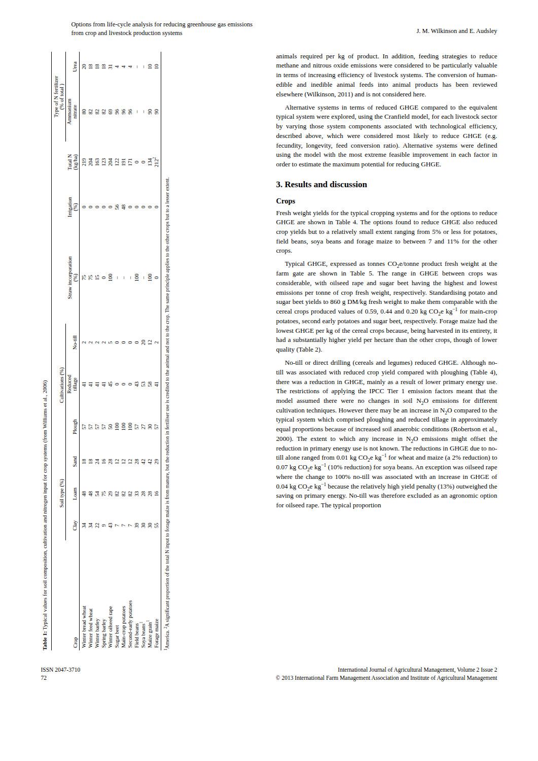Options from life-cycle analysis for reducing greenhouse gas emissions
from crop and livestock production systems
J. M. Wilkinson and E. Audsley
Table 1: Typical values for soil composition, cultivation and nitrogen input for crop systems (from Williams et al., 2006)
| Crop | Soil type (%) | Cultivations (%) | Straw incorporation (%) | Irrigation (%) | Total N (kg/ha) | Type of N fertilizer (% of total ) |
| --- | --- | --- | --- | --- | --- | --- |
| Clay | Loam | Sand | Plough | Reduced tillage | No-till | Ammonium nitrate | Urea |
| Winter bread wheat | 34 | 48 | 18 | 57 | 41 | 2 | 75 | 0 | 219 | 80 | 20 |
| Winter feed wheat | 34 | 48 | 18 | 57 | 41 | 2 | 75 | 0 | 204 | 82 | 18 |
| Winter barley | 22 | 54 | 24 | 57 | 41 | 2 | 15 | 0 | 163 | 82 | 18 |
| Spring barley | 9 | 75 | 16 | 57 | 41 | 2 | 0 | 0 | 123 | 82 | 18 |
| Winter oilseed rape | 43 | 29 | 28 | 50 | 45 | 5 | 100 | 0 | 204 | 69 | 31 |
| Sugar beet | 7 | 82 | 12 | 100 | 0 | 0 | – | 56 | 122 | 96 | 4 |
| Main-crop potatoes | 7 | 82 | 12 | 100 | 0 | 0 | – | 48 | 191 | 96 | 4 |
| Second-early potatoes | 7 | 82 | 12 | 100 | 0 | 0 | – | 0 | 171 | 96 | 4 |
| Field beans | 39 | 33 | 28 | 57 | 43 | 0 | 100 | 0 | 0 | – | – |
| Soya beans 1 | 30 | 28 | 42 | 27 | 53 | 20 | – | 0 | 0 | – | – |
| Maize grain 1 | 30 | 28 | 42 | 30 | 58 | 12 | 100 | 0 | 134 | 90 | 10 |
| Forage maize | 55 | 16 | 29 | 57 | 41 | 2 | 0 | 0 | 212 2 | 90 | 10 |
1America. 2A significant proportion of the total N input to forage maize is from manure, but the reduction in fertiliser use is credited to the animal and not to the crop. The same principle applies to the other crops but to a lesser extent.
animals required per kg of product. In addition, feeding strategies to reduce methane and nitrous oxide emissions were considered to be particularly valuable in terms of increasing efficiency of livestock systems. The conversion of human-edible and inedible animal feeds into animal products has been reviewed elsewhere (Wilkinson, 2011) and is not considered here.
Alternative systems in terms of reduced GHGE compared to the equivalent typical system were explored, using the Cranfield model, for each livestock sector by varying those system components associated with technological efficiency, described above, which were considered most likely to reduce GHGE (e.g. fecundity, longevity, feed conversion ratio). Alternative systems were defined using the model with the most extreme feasible improvement in each factor in order to estimate the maximum potential for reducing GHGE.
3. Results and discussion
Crops
Fresh weight yields for the typical cropping systems and for the options to reduce GHGE are shown in Table 4. The options found to reduce GHGE also reduced crop yields but to a relatively small extent ranging from 5% or less for potatoes, field beans, soya beans and forage maize to between 7 and 11% for the other crops.
Typical GHGE, expressed as tonnes CO2e/tonne product fresh weight at the farm gate are shown in Table 5. The range in GHGE between crops was considerable, with oilseed rape and sugar beet having the highest and lowest emissions per tonne of crop fresh weight, respectively. Standardising potato and sugar beet yields to 860 g DM/kg fresh weight to make them comparable with the cereal crops produced values of 0.59, 0.44 and 0.20 kg CO2e kg−1 for main-crop potatoes, second early potatoes and sugar beet, respectively. Forage maize had the lowest GHGE per kg of the cereal crops because, being harvested in its entirety, it had a substantially higher yield per hectare than the other crops, though of lower quality (Table 2).
No-till or direct drilling (cereals and legumes) reduced GHGE. Although no-till was associated with reduced crop yield compared with ploughing (Table 4), there was a reduction in GHGE, mainly as a result of lower primary energy use. The restrictions of applying the IPCC Tier 1 emission factors meant that the model assumed there were no changes in soil N2O emissions for different cultivation techniques. However there may be an increase in N2O compared to the typical system which comprised ploughing and reduced tillage in approximately equal proportions because of increased soil anaerobic conditions (Robertson et al., 2000). The extent to which any increase in N2O emissions might offset the reduction in primary energy use is not known. The reductions in GHGE due to no-till alone ranged from 0.01 kg CO2e kg−1 for wheat and maize (a 2% reduction) to 0.07 kg CO2e kg−1 (10% reduction) for soya beans. An exception was oilseed rape where the change to 100% no-till was associated with an increase in GHGE of 0.04 kg CO2e kg−1 because the relatively high yield penalty (13%) outweighed the saving on primary energy. No-till was therefore excluded as an agronomic option for oilseed rape. The typical proportion
ISSN 2047-3710
72
International Journal of Agricultural Management, Volume 2 Issue 2
© 2013 International Farm Management Association and Institute of Agricultural Management